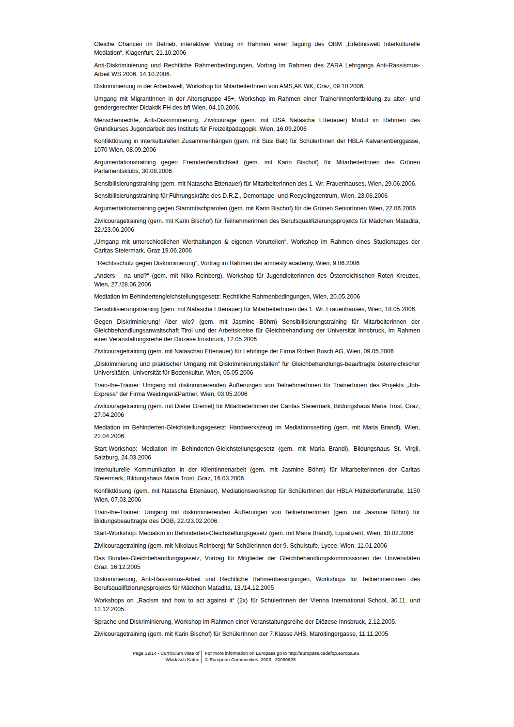Gleiche Chancen im Betrieb, interaktiver Vortrag im Rahmen einer Tagung des ÖBM „Erlebniswelt Interkulturelle Mediation“, Klagenfurt, 21.10.2006
Anti-Diskriminierung und Rechtliche Rahmenbedingungen, Vortrag im Rahmen des ZARA Lehrgangs Anti-Rassismus-Arbeit WS 2006. 14.10.2006.
Diskriminierung in der Arbeitswelt, Workshop für MitarbeiterInnen von AMS,AK,WK, Graz, 09.10.2006.
Umgang mit MigrantInnen in der Altersgruppe 45+, Workshop im Rahmen einer TrainerInnenfortbildung zu alter- und gendergerechter Didaktik FH des bfi Wien, 04.10.2006.
Menschenrechte, Anti-Diskriminierung, Zivilcourage (gem. mit DSA Natascha Ettenauer) Modul im Rahmen des Grundkurses Jugendarbeit des Instituts für Freizeitpädagogik, Wien, 16.09.2006
Konfliktlösung in interkulturellen Zusammenhängen (gem. mit Susi Bali) für SchülerInnen der HBLA Kalvarienberggasse, 1070 Wien, 08.09.2006
Argumentationstraining gegen Fremdenfeindlichkeit (gem. mit Karin Bischof) für MitarbeiterInnen des Grünen Parlamentsklubs, 30.08.2006
Sensibilisierungstraining (gem. mit Natascha Ettenauer) für MitarbeiterInnen des 1. Wr. Frauenhauses, Wien, 29.06.2006.
Sensibilisierungstraining für Führungskräfte des D.R.Z., Demontage- und Recyclingzentrum, Wien, 23.06.2006
Argumentationstraining gegen Stammtischparolen (gem. mit Karin Bischof) für die Grünen SeniorInnen Wien, 22.06.2006
Zivilcouragetraining (gem. mit Karin Bischof) für Teilnehmerinnen des Berufsqualifizierungsprojekts für Mädchen Matadita, 22./23.06.2006
„Umgang mit unterschiedlichen Werthaltungen & eigenen Vorurteilen“, Workshop im Rahmen eines Studientages der Caritas Steiermark, Graz 19.06.2006
“Rechtsschutz gegen Diskriminierung”, Vortrag im Rahmen der amnesty academy, Wien, 9.06.2006
„Anders – na und?“ (gem. mit Niko Reinberg), Workshop für JugendleiterInnen des Österreichischen Roten Kreuzes, Wien, 27./28.06.2006
Mediation im Behindertengleichstellungsgesetz: Rechtliche Rahmenbedingungen, Wien, 20.05.2006
Sensibilisierungstraining (gem. mit Natascha Ettenauer) für MitarbeiterInnen des 1. Wr. Frauenhauses, Wien, 18.05.2006.
Gegen Diskriminierung! Aber wie? (gem. mit Jasmine Böhm) Sensibilisierungstraining für Mitarbeiterinnen der Gleichbehandlungsanwaltschaft Tirol und der Arbeitskreise für Gleichbehandlung der Universität Innsbruck, im Rahmen einer Veranstaltungsreihe der Diözese Innsbruck, 12.05.2006
Zivilcouragetraining (gem. mit Nataschau Ettenauer) für Lehrlinge der Firma Robert Bosch AG, Wien, 09.05.2006
„Diskriminierung und praktischer Umgang mit Diskriminierungsfällen“ für Gleichbehandlungs-beauftragte österreichischer Universitäten, Universität für Bodenkultur, Wien, 05.05.2006
Train-the-Trainer: Umgang mit diskriminierenden Äußerungen von TeilnehmerInnen für TrainerInnen des Projekts „Job-Express“ der Firma Weidinger&Partner, Wien, 03.05.2006
Zivilcouragetraining (gem. mit Dieter Gremel) für MitarbeiterInnen der Caritas Steiermark, Bildungshaus Maria Trost, Graz, 27.04.2006
Mediation im Behinderten-Gleichstellungsgesetz: Handwerkszeug im Mediationssetting (gem. mit Maria Brandl), Wien, 22.04.2006
Start-Workshop: Mediation im Behinderten-Gleichstellungsgesetz (gem. mit Maria Brandl), Bildungshaus St. Virgil, Salzburg, 24.03.2006
Interkulturelle Kommunikation in der KlientInnenarbeit (gem. mit Jasmine Böhm) für MitarbeiterInnen der Caritas Steiermark, Bildungshaus Maria Trost, Graz, 16.03.2006.
Konfliktlösung (gem. mit Natascha Ettenauer), Mediationsworkshop für SchülerInnen der HBLA Hütteldorferstraße, 1150 Wien, 07.03.2006
Train-the-Trainer: Umgang mit diskriminierenden Äußerungen von TeilnehmerInnen (gem. mit Jasmine Böhm) für Bildungsbeauftragte des ÖGB, 22./23.02.2006.
Start-Workshop: Mediation im Behinderten-Gleichstellungsgesetz (gem. mit Maria Brandl), Equalizent, Wien, 18.02.2006
Zivilcouragetraining (gem. mit Nikolaus Reinberg) für SchülerInnen der 9. Schulstufe, Lycee. Wien. 11.01.2006
Das Bundes-Gleichbehandlungsgesetz, Vortrag für Mitglieder der Gleichbehandlungskommissionen der Universitäten Graz. 16.12.2005
Diskriminierung, Anti-Rassismus-Arbeit und Rechtliche Rahmenbesingungen, Workshops für Teilnehmerinnen des Berufsqualifizierungsprojekts für Mädchen Matadita, 13./14.12.2005
Workshops on „Racism and how to act against it“ (2x) für SchülerInnen der Vienna International School, 30.11. und 12.12.2005.
Sprache und Diskriminierung, Workshop im Rahmen einer Veranstaltungsreihe der Diözese Innsbruck, 2.12.2005.
Zivilcouragetraining (gem. mit Karin Bischof) für SchülerInnen der 7.Klasse AHS, Maroltingergasse, 11.11.2005
Page 12/14 - Curriculum vitae of
Wladasch Katrin
For more information on Europass go to http://europass.cedefop.europa.eu
© European Communities, 2003 20060628